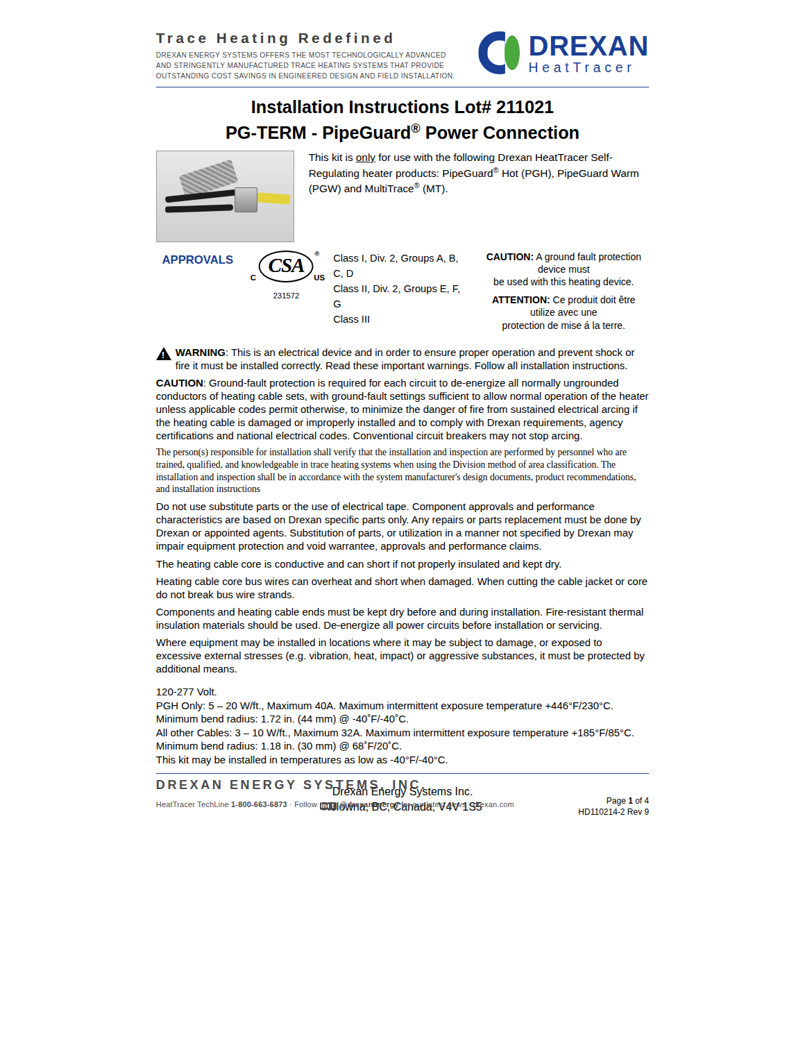Trace Heating Redefined
Drexan Energy Systems offers the most technologically advanced
and stringently manufactured trace heating systems that provide
outstanding cost savings in engineered design and field installation.
DREXAN
HeatTracer
Installation Instructions Lot# 211021
PG-TERM - PipeGuard® Power Connection
This kit is only for use with the following Drexan HeatTracer Self-Regulating heater products: PipeGuard® Hot (PGH), PipeGuard Warm (PGW) and MultiTrace® (MT).
APPROVALS
CSA ® C US
231572
Class I, Div. 2, Groups A, B, C, D
Class II, Div. 2, Groups E, F, G
Class III
CAUTION: A ground fault protection device must be used with this heating device.
ATTENTION: Ce produit doit être utilize avec une protection de mise á la terre.
WARNING: This is an electrical device and in order to ensure proper operation and prevent shock or fire it must be installed correctly. Read these important warnings. Follow all installation instructions.
CAUTION: Ground-fault protection is required for each circuit to de-energize all normally ungrounded conductors of heating cable sets, with ground-fault settings sufficient to allow normal operation of the heater unless applicable codes permit otherwise, to minimize the danger of fire from sustained electrical arcing if the heating cable is damaged or improperly installed and to comply with Drexan requirements, agency certifications and national electrical codes. Conventional circuit breakers may not stop arcing.
The person(s) responsible for installation shall verify that the installation and inspection are performed by personnel who are trained, qualified, and knowledgeable in trace heating systems when using the Division method of area classification. The installation and inspection shall be in accordance with the system manufacturer's design documents, product recommendations, and installation instructions
Do not use substitute parts or the use of electrical tape. Component approvals and performance characteristics are based on Drexan specific parts only. Any repairs or parts replacement must be done by Drexan or appointed agents. Substitution of parts, or utilization in a manner not specified by Drexan may impair equipment protection and void warrantee, approvals and performance claims.
The heating cable core is conductive and can short if not properly insulated and kept dry.
Heating cable core bus wires can overheat and short when damaged. When cutting the cable jacket or core do not break bus wire strands.
Components and heating cable ends must be kept dry before and during installation. Fire-resistant thermal insulation materials should be used. De-energize all power circuits before installation or servicing.
Where equipment may be installed in locations where it may be subject to damage, or exposed to excessive external stresses (e.g. vibration, heat, impact) or aggressive substances, it must be protected by additional means.
120-277 Volt.
PGH Only: 5 – 20 W/ft., Maximum 40A. Maximum intermittent exposure temperature +446°F/230°C.
Minimum bend radius: 1.72 in. (44 mm) @ -40˚F/-40˚C.
All other Cables: 3 – 10 W/ft., Maximum 32A. Maximum intermittent exposure temperature +185°F/85°C.
Minimum bend radius: 1.18 in. (30 mm) @ 68˚F/20˚C.
This kit may be installed in temperatures as low as -40°F/-40°C.
Drexan Energy Systems Inc.
Kelowna, BC, Canada, V4V 1S5
DREXAN ENERGY SYSTEMS, INC.
HeatTracer TechLine 1-800-663-6873 · Follow in t @drexanenergy for our latest news · drexan.com
Page 1 of 4
HD110214-2 Rev 9